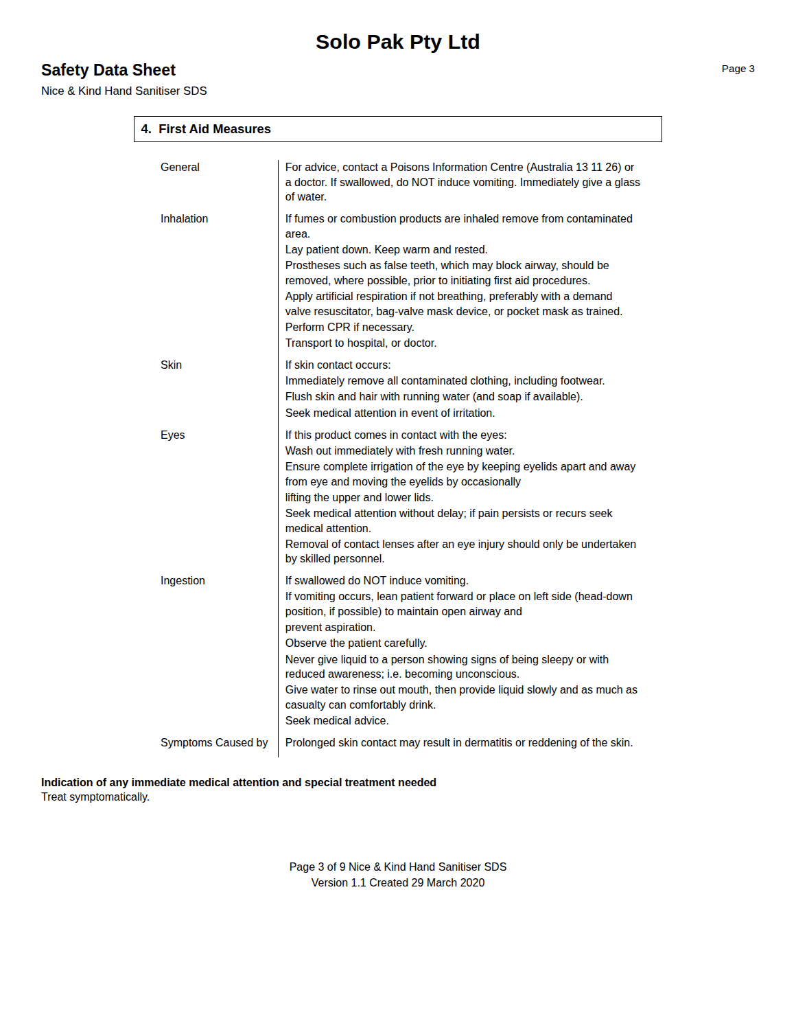Solo Pak Pty Ltd
Page 3
Safety Data Sheet
Nice & Kind Hand Sanitiser SDS
4. First Aid Measures
| General | For advice, contact a Poisons Information Centre (Australia 13 11 26) or a doctor. If swallowed, do NOT induce vomiting. Immediately give a glass of water. |
| Inhalation | If fumes or combustion products are inhaled remove from contaminated area. Lay patient down. Keep warm and rested. Prostheses such as false teeth, which may block airway, should be removed, where possible, prior to initiating first aid procedures. Apply artificial respiration if not breathing, preferably with a demand valve resuscitator, bag-valve mask device, or pocket mask as trained. Perform CPR if necessary. Transport to hospital, or doctor. |
| Skin | If skin contact occurs: Immediately remove all contaminated clothing, including footwear. Flush skin and hair with running water (and soap if available). Seek medical attention in event of irritation. |
| Eyes | If this product comes in contact with the eyes: Wash out immediately with fresh running water. Ensure complete irrigation of the eye by keeping eyelids apart and away from eye and moving the eyelids by occasionally lifting the upper and lower lids. Seek medical attention without delay; if pain persists or recurs seek medical attention. Removal of contact lenses after an eye injury should only be undertaken by skilled personnel. |
| Ingestion | If swallowed do NOT induce vomiting. If vomiting occurs, lean patient forward or place on left side (head-down position, if possible) to maintain open airway and prevent aspiration. Observe the patient carefully. Never give liquid to a person showing signs of being sleepy or with reduced awareness; i.e. becoming unconscious. Give water to rinse out mouth, then provide liquid slowly and as much as casualty can comfortably drink. Seek medical advice. |
| Symptoms Caused by | Prolonged skin contact may result in dermatitis or reddening of the skin. |
Indication of any immediate medical attention and special treatment needed
Treat symptomatically.
Page 3 of 9 Nice & Kind Hand Sanitiser SDS
Version 1.1 Created 29 March 2020